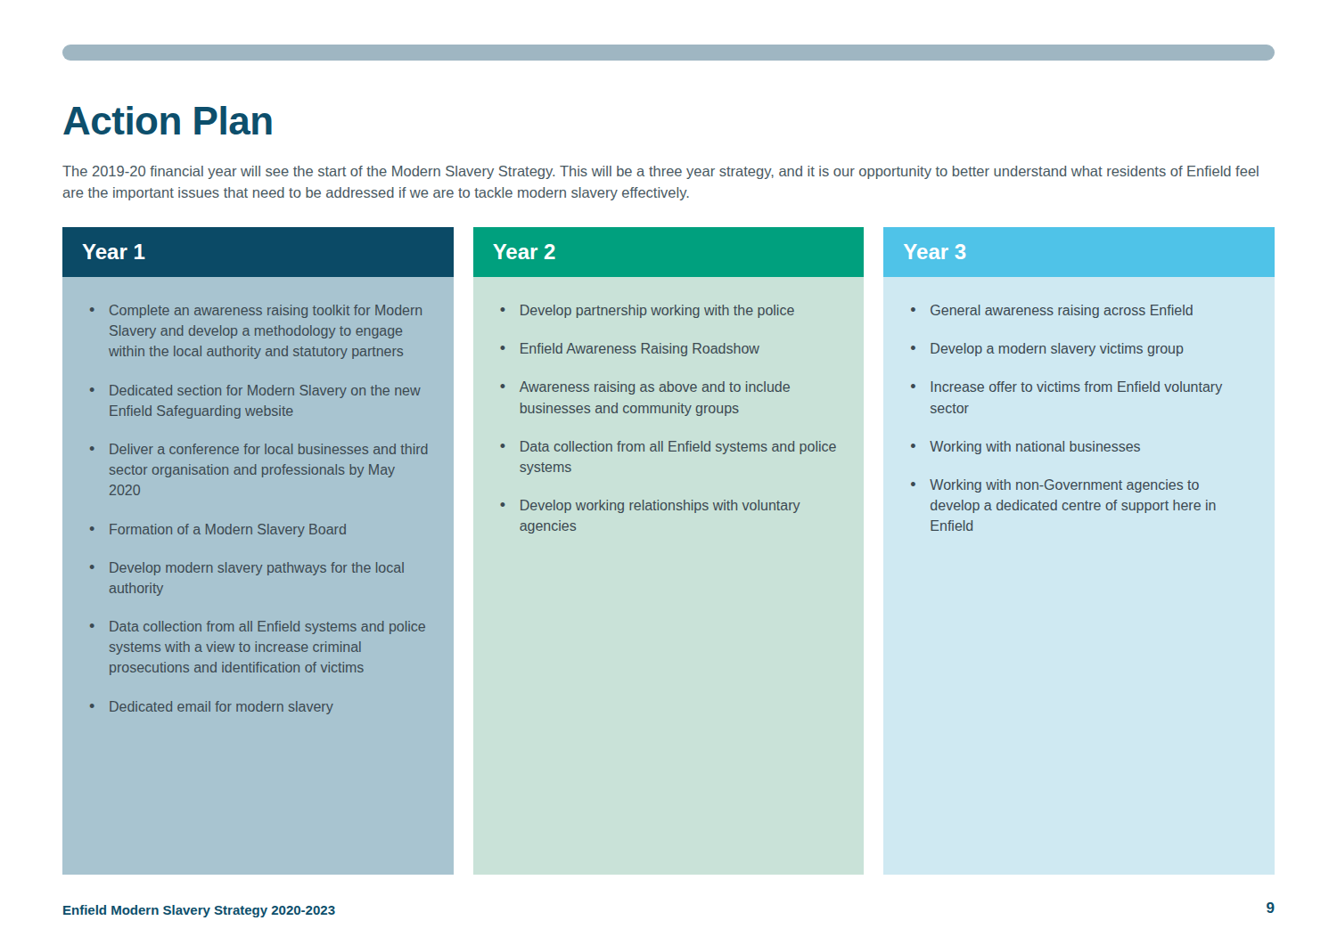Action Plan
The 2019-20 financial year will see the start of the Modern Slavery Strategy. This will be a three year strategy, and it is our opportunity to better understand what residents of Enfield feel are the important issues that need to be addressed if we are to tackle modern slavery effectively.
Year 1
Complete an awareness raising toolkit for Modern Slavery and develop a methodology to engage within the local authority and statutory partners
Dedicated section for Modern Slavery on the new Enfield Safeguarding website
Deliver a conference for local businesses and third sector organisation and professionals by May 2020
Formation of a Modern Slavery Board
Develop modern slavery pathways for the local authority
Data collection from all Enfield systems and police systems with a view to increase criminal prosecutions and identification of victims
Dedicated email for modern slavery
Year 2
Develop partnership working with the police
Enfield Awareness Raising Roadshow
Awareness raising as above and to include businesses and community groups
Data collection from all Enfield systems and police systems
Develop working relationships with voluntary agencies
Year 3
General awareness raising across Enfield
Develop a modern slavery victims group
Increase offer to victims from Enfield voluntary sector
Working with national businesses
Working with non-Government agencies to develop a dedicated centre of support here in Enfield
Enfield Modern Slavery Strategy 2020-2023
9